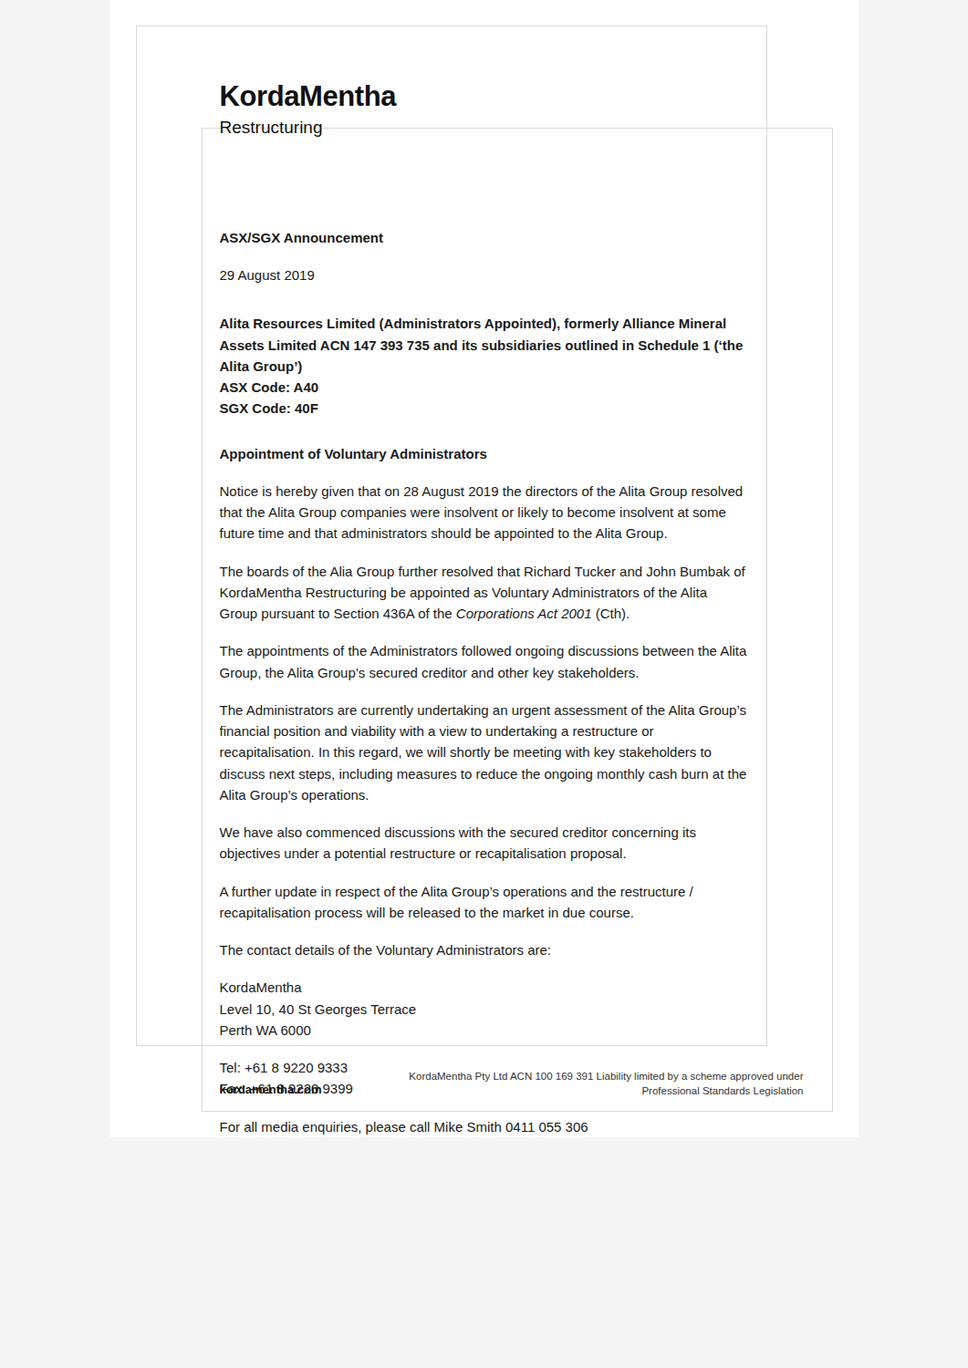KordaMentha
Restructuring
ASX/SGX Announcement
29 August 2019
Alita Resources Limited (Administrators Appointed), formerly Alliance Mineral Assets Limited ACN 147 393 735 and its subsidiaries outlined in Schedule 1 (‘the Alita Group’)
ASX Code: A40
SGX Code: 40F
Appointment of Voluntary Administrators
Notice is hereby given that on 28 August 2019 the directors of the Alita Group resolved that the Alita Group companies were insolvent or likely to become insolvent at some future time and that administrators should be appointed to the Alita Group.
The boards of the Alia Group further resolved that Richard Tucker and John Bumbak of KordaMentha Restructuring be appointed as Voluntary Administrators of the Alita Group pursuant to Section 436A of the Corporations Act 2001 (Cth).
The appointments of the Administrators followed ongoing discussions between the Alita Group, the Alita Group’s secured creditor and other key stakeholders.
The Administrators are currently undertaking an urgent assessment of the Alita Group’s financial position and viability with a view to undertaking a restructure or recapitalisation. In this regard, we will shortly be meeting with key stakeholders to discuss next steps, including measures to reduce the ongoing monthly cash burn at the Alita Group’s operations.
We have also commenced discussions with the secured creditor concerning its objectives under a potential restructure or recapitalisation proposal.
A further update in respect of the Alita Group’s operations and the restructure / recapitalisation process will be released to the market in due course.
The contact details of the Voluntary Administrators are:
KordaMentha
Level 10, 40 St Georges Terrace
Perth WA 6000
Tel: +61 8 9220 9333
Fax: +61 8 9220 9399
For all media enquiries, please call Mike Smith 0411 055 306
kordamentha.com
KordaMentha Pty Ltd ACN 100 169 391 Liability limited by a scheme approved under Professional Standards Legislation